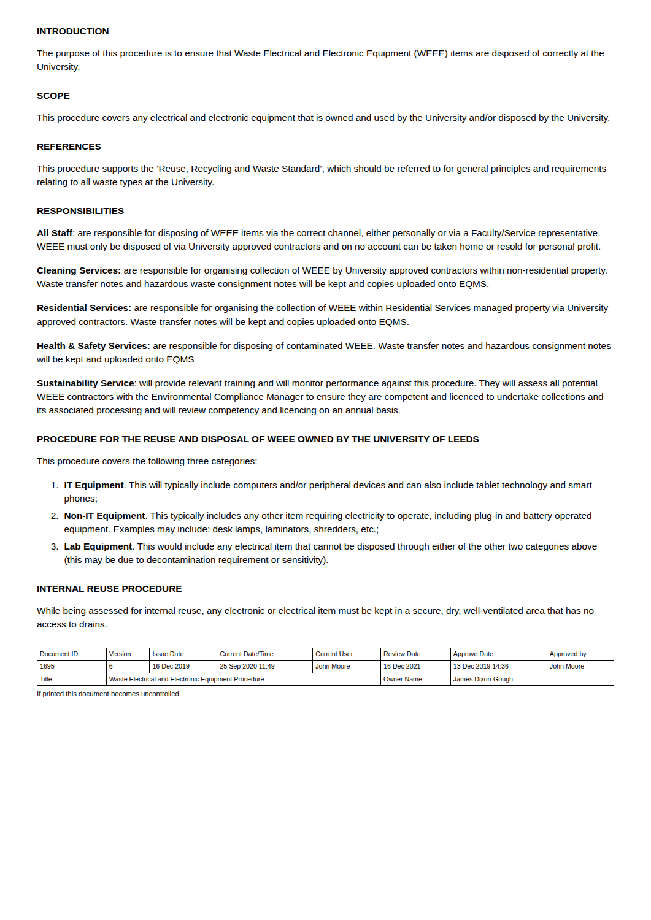Introduction
The purpose of this procedure is to ensure that Waste Electrical and Electronic Equipment (WEEE) items are disposed of correctly at the University.
Scope
This procedure covers any electrical and electronic equipment that is owned and used by the University and/or disposed by the University.
References
This procedure supports the ‘Reuse, Recycling and Waste Standard’, which should be referred to for general principles and requirements relating to all waste types at the University.
Responsibilities
All Staff: are responsible for disposing of WEEE items via the correct channel, either personally or via a Faculty/Service representative. WEEE must only be disposed of via University approved contractors and on no account can be taken home or resold for personal profit.
Cleaning Services: are responsible for organising collection of WEEE by University approved contractors within non-residential property. Waste transfer notes and hazardous waste consignment notes will be kept and copies uploaded onto EQMS.
Residential Services: are responsible for organising the collection of WEEE within Residential Services managed property via University approved contractors. Waste transfer notes will be kept and copies uploaded onto EQMS.
Health & Safety Services: are responsible for disposing of contaminated WEEE. Waste transfer notes and hazardous consignment notes will be kept and uploaded onto EQMS
Sustainability Service: will provide relevant training and will monitor performance against this procedure. They will assess all potential WEEE contractors with the Environmental Compliance Manager to ensure they are competent and licenced to undertake collections and its associated processing and will review competency and licencing on an annual basis.
Procedure for the reuse and disposal of WEEE owned by the University of Leeds
This procedure covers the following three categories:
IT Equipment. This will typically include computers and/or peripheral devices and can also include tablet technology and smart phones;
Non-IT Equipment. This typically includes any other item requiring electricity to operate, including plug-in and battery operated equipment. Examples may include: desk lamps, laminators, shredders, etc.;
Lab Equipment. This would include any electrical item that cannot be disposed through either of the other two categories above (this may be due to decontamination requirement or sensitivity).
Internal reuse procedure
While being assessed for internal reuse, any electronic or electrical item must be kept in a secure, dry, well-ventilated area that has no access to drains.
| Document ID | Version | Issue Date | Current Date/Time | Current User | Review Date | Approve Date | Approved by |
| --- | --- | --- | --- | --- | --- | --- | --- |
| 1695 | 6 | 16 Dec 2019 | 25 Sep 2020 11:49 | John Moore | 16 Dec 2021 | 13 Dec 2019 14:36 | John Moore |
| Title | Waste Electrical and Electronic Equipment Procedure | Owner Name | James Dixon-Gough |
If printed this document becomes uncontrolled.